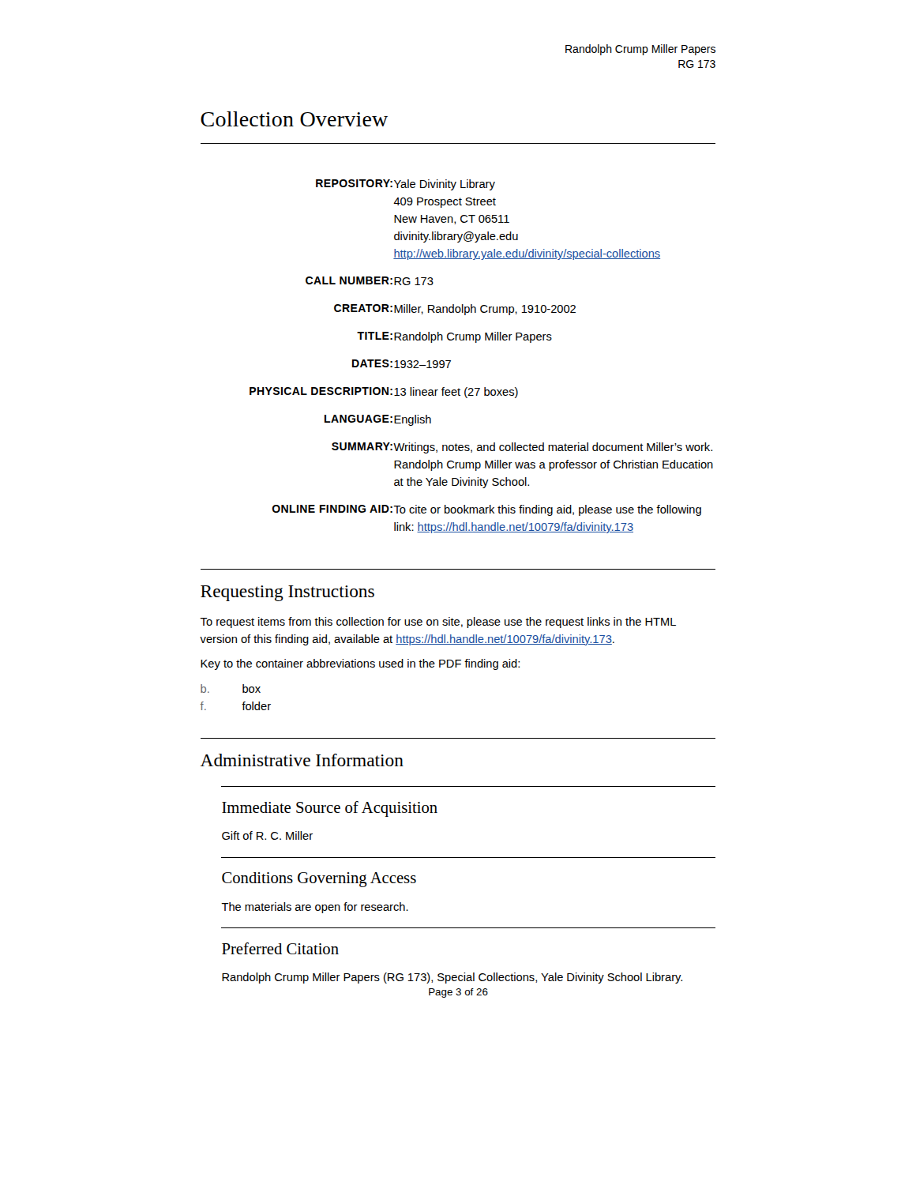Randolph Crump Miller Papers
RG 173
Collection Overview
| REPOSITORY: | Yale Divinity Library 409 Prospect Street New Haven, CT 06511 divinity.library@yale.edu http://web.library.yale.edu/divinity/special-collections |
| CALL NUMBER: | RG 173 |
| CREATOR: | Miller, Randolph Crump, 1910-2002 |
| TITLE: | Randolph Crump Miller Papers |
| DATES: | 1932–1997 |
| PHYSICAL DESCRIPTION: | 13 linear feet (27 boxes) |
| LANGUAGE: | English |
| SUMMARY: | Writings, notes, and collected material document Miller’s work. Randolph Crump Miller was a professor of Christian Education at the Yale Divinity School. |
| ONLINE FINDING AID: | To cite or bookmark this finding aid, please use the following link: https://hdl.handle.net/10079/fa/divinity.173 |
Requesting Instructions
To request items from this collection for use on site, please use the request links in the HTML version of this finding aid, available at https://hdl.handle.net/10079/fa/divinity.173.
Key to the container abbreviations used in the PDF finding aid:
b. box f. folder
Administrative Information
Immediate Source of Acquisition
Gift of R. C. Miller
Conditions Governing Access
The materials are open for research.
Preferred Citation
Randolph Crump Miller Papers (RG 173), Special Collections, Yale Divinity School Library.
Page 3 of 26